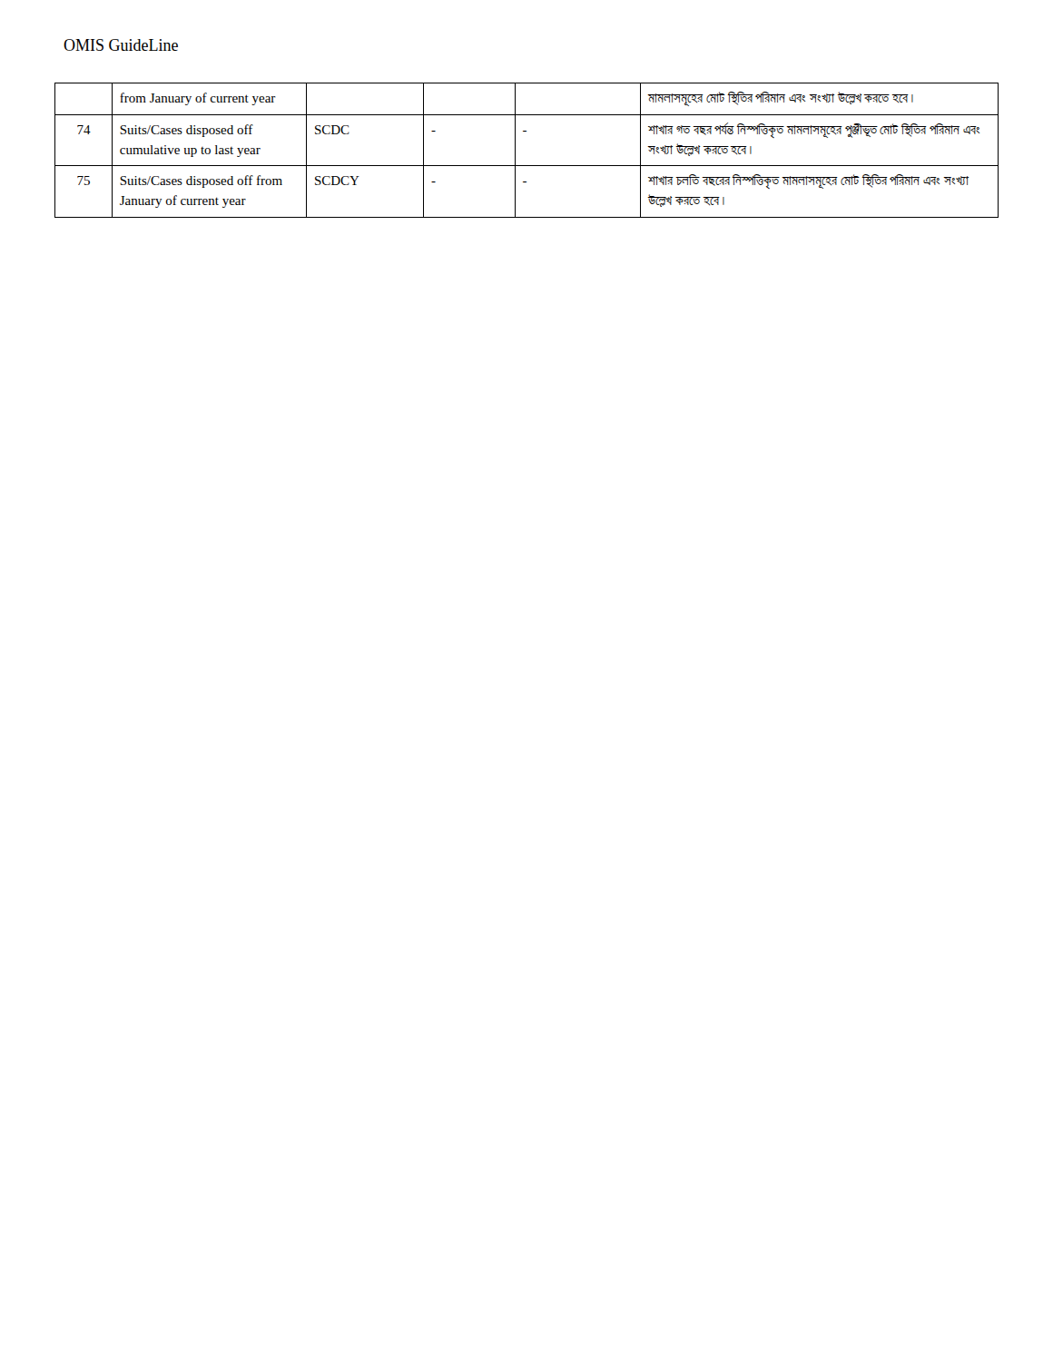OMIS GuideLine
| | from January of current year | | | | মামলাসমূহের মোট স্থিতির পরিমান এবং সংখ্যা উল্লেখ করতে হবে। |
| 74 | Suits/Cases disposed off cumulative up to last year | SCDC | - | - | শাখার গত বছর পর্যন্ত নিস্পত্তিকৃত মামলাসমূহের পুঞ্জীভূত মোট স্থিতির পরিমান এবং সংখ্যা উল্লেখ করতে হবে। |
| 75 | Suits/Cases disposed off from January of current year | SCDCY | - | - | শাখার চলতি বছরের নিস্পত্তিকৃত মামলাসমূহের মোট স্থিতির পরিমান এবং সংখ্যা উল্লেখ করতে হবে। |